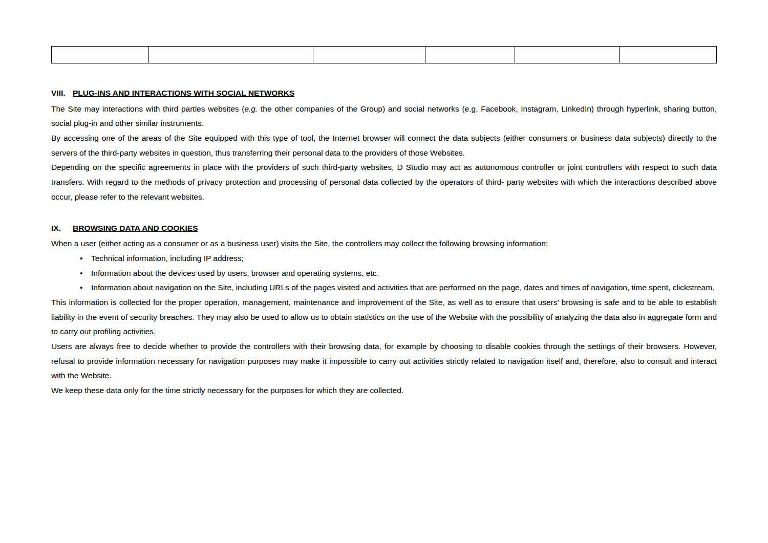VIII. PLUG-INS AND INTERACTIONS WITH SOCIAL NETWORKS
The Site may interactions with third parties websites (e.g. the other companies of the Group) and social networks (e.g. Facebook, Instagram, LinkedIn) through hyperlink, sharing button, social plug-in and other similar instruments.
By accessing one of the areas of the Site equipped with this type of tool, the Internet browser will connect the data subjects (either consumers or business data subjects) directly to the servers of the third-party websites in question, thus transferring their personal data to the providers of those Websites.
Depending on the specific agreements in place with the providers of such third-party websites, D Studio may act as autonomous controller or joint controllers with respect to such data transfers. With regard to the methods of privacy protection and processing of personal data collected by the operators of third- party websites with which the interactions described above occur, please refer to the relevant websites.
IX. BROWSING DATA AND COOKIES
When a user (either acting as a consumer or as a business user) visits the Site, the controllers may collect the following browsing information:
Technical information, including IP address;
Information about the devices used by users, browser and operating systems, etc.
Information about navigation on the Site, including URLs of the pages visited and activities that are performed on the page, dates and times of navigation, time spent, clickstream.
This information is collected for the proper operation, management, maintenance and improvement of the Site, as well as to ensure that users’ browsing is safe and to be able to establish liability in the event of security breaches. They may also be used to allow us to obtain statistics on the use of the Website with the possibility of analyzing the data also in aggregate form and to carry out profiling activities.
Users are always free to decide whether to provide the controllers with their browsing data, for example by choosing to disable cookies through the settings of their browsers. However, refusal to provide information necessary for navigation purposes may make it impossible to carry out activities strictly related to navigation itself and, therefore, also to consult and interact with the Website.
We keep these data only for the time strictly necessary for the purposes for which they are collected.